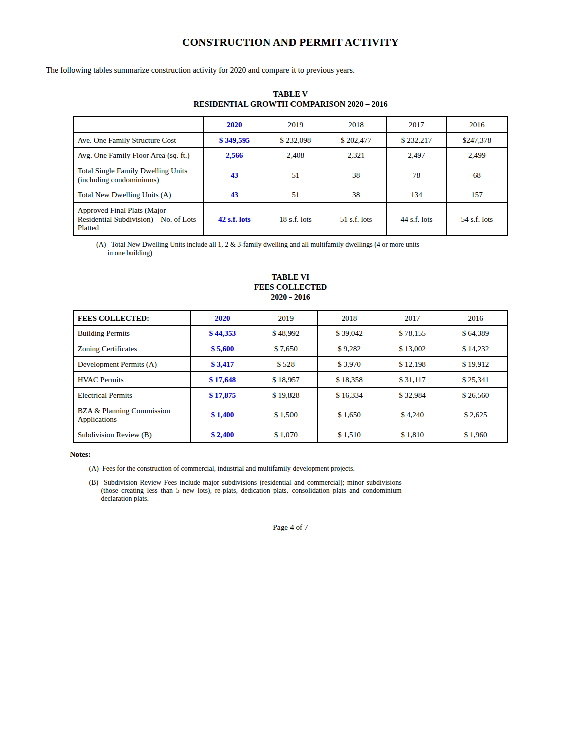CONSTRUCTION AND PERMIT ACTIVITY
The following tables summarize construction activity for 2020 and compare it to previous years.
TABLE V
RESIDENTIAL GROWTH COMPARISON 2020 – 2016
| | 2020 | 2019 | 2018 | 2017 | 2016 |
| Ave. One Family Structure Cost | $ 349,595 | $ 232,098 | $ 202,477 | $ 232,217 | $247,378 |
| Avg. One Family Floor Area (sq. ft.) | 2,566 | 2,408 | 2,321 | 2,497 | 2,499 |
| Total Single Family Dwelling Units (including condominiums) | 43 | 51 | 38 | 78 | 68 |
| Total New Dwelling Units (A) | 43 | 51 | 38 | 134 | 157 |
| Approved Final Plats (Major Residential Subdivision) – No. of Lots Platted | 42 s.f. lots | 18 s.f. lots | 51 s.f. lots | 44 s.f. lots | 54 s.f. lots |
(A) Total New Dwelling Units include all 1, 2 & 3-family dwelling and all multifamily dwellings (4 or more units in one building)
TABLE VI
FEES COLLECTED
2020 - 2016
| FEES COLLECTED: | 2020 | 2019 | 2018 | 2017 | 2016 |
| Building Permits | $ 44,353 | $ 48,992 | $ 39,042 | $ 78,155 | $ 64,389 |
| Zoning Certificates | $ 5,600 | $ 7,650 | $ 9,282 | $ 13,002 | $ 14,232 |
| Development Permits (A) | $ 3,417 | $ 528 | $ 3,970 | $ 12,198 | $ 19,912 |
| HVAC Permits | $ 17,648 | $ 18,957 | $ 18,358 | $ 31,117 | $ 25,341 |
| Electrical Permits | $ 17,875 | $ 19,828 | $ 16,334 | $ 32,984 | $ 26,560 |
| BZA & Planning Commission Applications | $ 1,400 | $ 1,500 | $ 1,650 | $ 4,240 | $ 2,625 |
| Subdivision Review (B) | $ 2,400 | $ 1,070 | $ 1,510 | $ 1,810 | $ 1,960 |
Notes:
(A) Fees for the construction of commercial, industrial and multifamily development projects.
(B) Subdivision Review Fees include major subdivisions (residential and commercial); minor subdivisions (those creating less than 5 new lots), re-plats, dedication plats, consolidation plats and condominium declaration plats.
Page 4 of 7